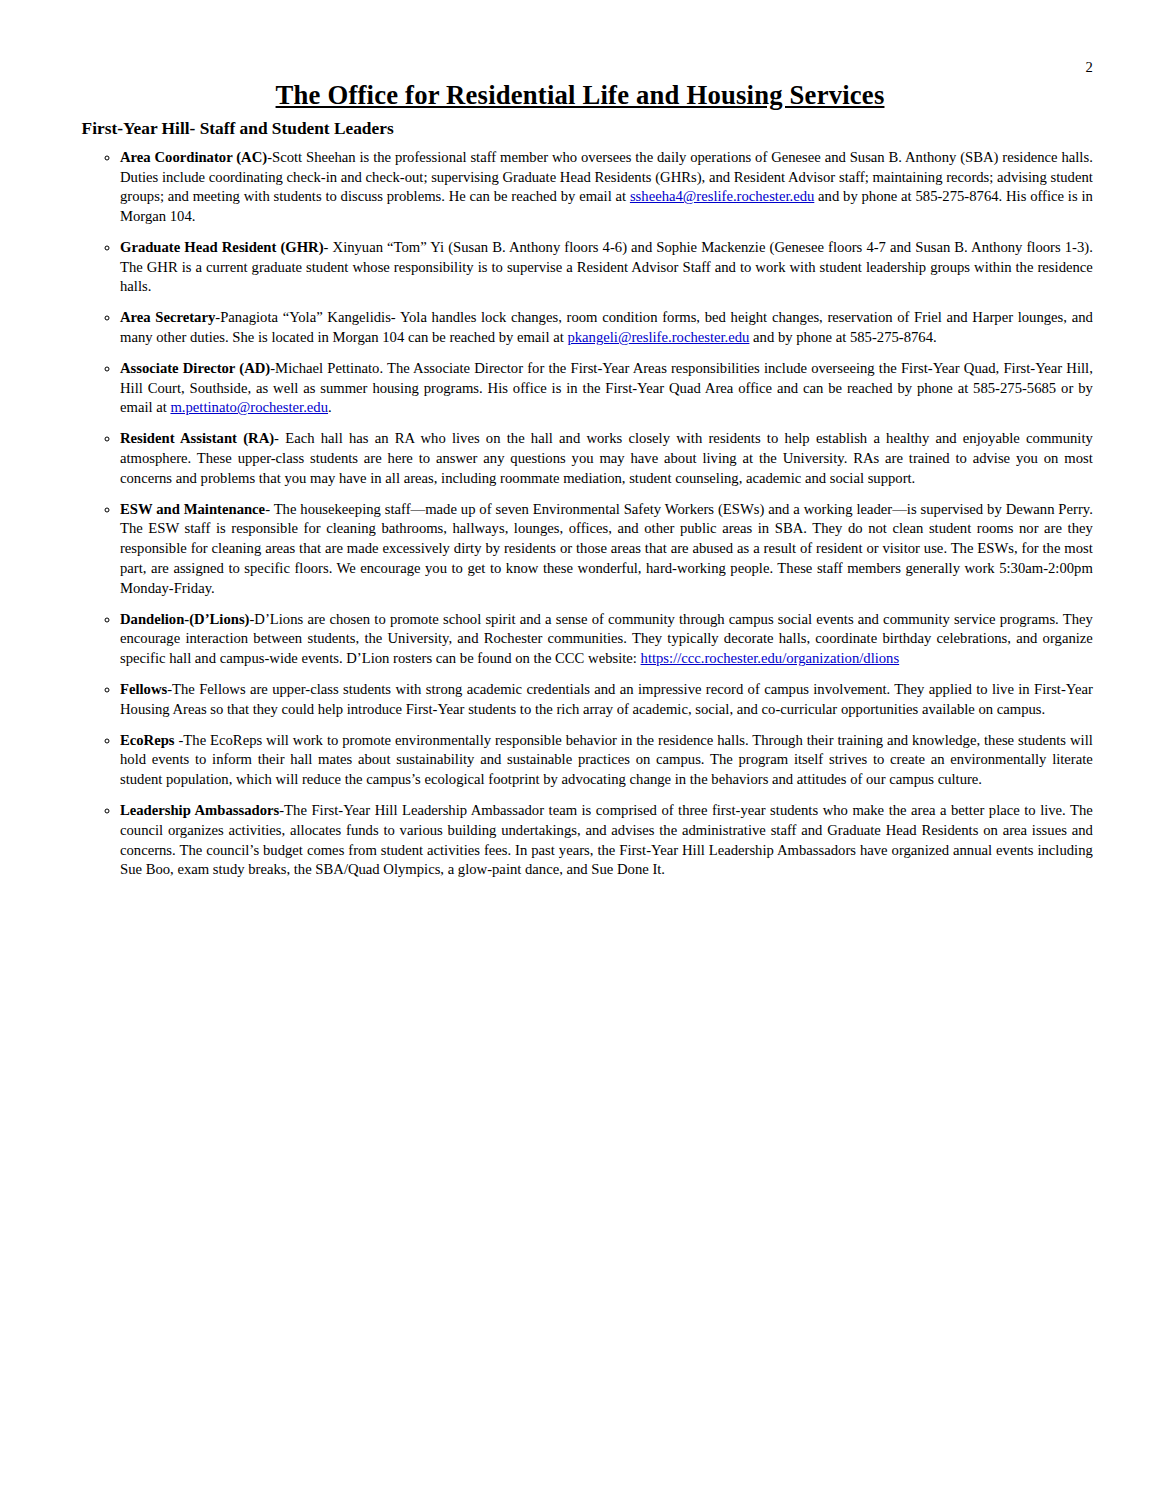2
The Office for Residential Life and Housing Services
First-Year Hill- Staff and Student Leaders
Area Coordinator (AC)-Scott Sheehan is the professional staff member who oversees the daily operations of Genesee and Susan B. Anthony (SBA) residence halls. Duties include coordinating check-in and check-out; supervising Graduate Head Residents (GHRs), and Resident Advisor staff; maintaining records; advising student groups; and meeting with students to discuss problems. He can be reached by email at ssheeha4@reslife.rochester.edu and by phone at 585-275-8764. His office is in Morgan 104.
Graduate Head Resident (GHR)- Xinyuan “Tom” Yi (Susan B. Anthony floors 4-6) and Sophie Mackenzie (Genesee floors 4-7 and Susan B. Anthony floors 1-3). The GHR is a current graduate student whose responsibility is to supervise a Resident Advisor Staff and to work with student leadership groups within the residence halls.
Area Secretary-Panagiota “Yola” Kangelidis- Yola handles lock changes, room condition forms, bed height changes, reservation of Friel and Harper lounges, and many other duties. She is located in Morgan 104 can be reached by email at pkangeli@reslife.rochester.edu and by phone at 585-275-8764.
Associate Director (AD)-Michael Pettinato. The Associate Director for the First-Year Areas responsibilities include overseeing the First-Year Quad, First-Year Hill, Hill Court, Southside, as well as summer housing programs. His office is in the First-Year Quad Area office and can be reached by phone at 585-275-5685 or by email at m.pettinato@rochester.edu.
Resident Assistant (RA)- Each hall has an RA who lives on the hall and works closely with residents to help establish a healthy and enjoyable community atmosphere. These upper-class students are here to answer any questions you may have about living at the University. RAs are trained to advise you on most concerns and problems that you may have in all areas, including roommate mediation, student counseling, academic and social support.
ESW and Maintenance- The housekeeping staff—made up of seven Environmental Safety Workers (ESWs) and a working leader—is supervised by Dewann Perry. The ESW staff is responsible for cleaning bathrooms, hallways, lounges, offices, and other public areas in SBA. They do not clean student rooms nor are they responsible for cleaning areas that are made excessively dirty by residents or those areas that are abused as a result of resident or visitor use. The ESWs, for the most part, are assigned to specific floors. We encourage you to get to know these wonderful, hard-working people. These staff members generally work 5:30am-2:00pm Monday-Friday.
Dandelion-(D’Lions)-D’Lions are chosen to promote school spirit and a sense of community through campus social events and community service programs. They encourage interaction between students, the University, and Rochester communities. They typically decorate halls, coordinate birthday celebrations, and organize specific hall and campus-wide events. D’Lion rosters can be found on the CCC website: https://ccc.rochester.edu/organization/dlions
Fellows-The Fellows are upper-class students with strong academic credentials and an impressive record of campus involvement. They applied to live in First-Year Housing Areas so that they could help introduce First-Year students to the rich array of academic, social, and co-curricular opportunities available on campus.
EcoReps -The EcoReps will work to promote environmentally responsible behavior in the residence halls. Through their training and knowledge, these students will hold events to inform their hall mates about sustainability and sustainable practices on campus. The program itself strives to create an environmentally literate student population, which will reduce the campus’s ecological footprint by advocating change in the behaviors and attitudes of our campus culture.
Leadership Ambassadors-The First-Year Hill Leadership Ambassador team is comprised of three first-year students who make the area a better place to live. The council organizes activities, allocates funds to various building undertakings, and advises the administrative staff and Graduate Head Residents on area issues and concerns. The council’s budget comes from student activities fees. In past years, the First-Year Hill Leadership Ambassadors have organized annual events including Sue Boo, exam study breaks, the SBA/Quad Olympics, a glow-paint dance, and Sue Done It.